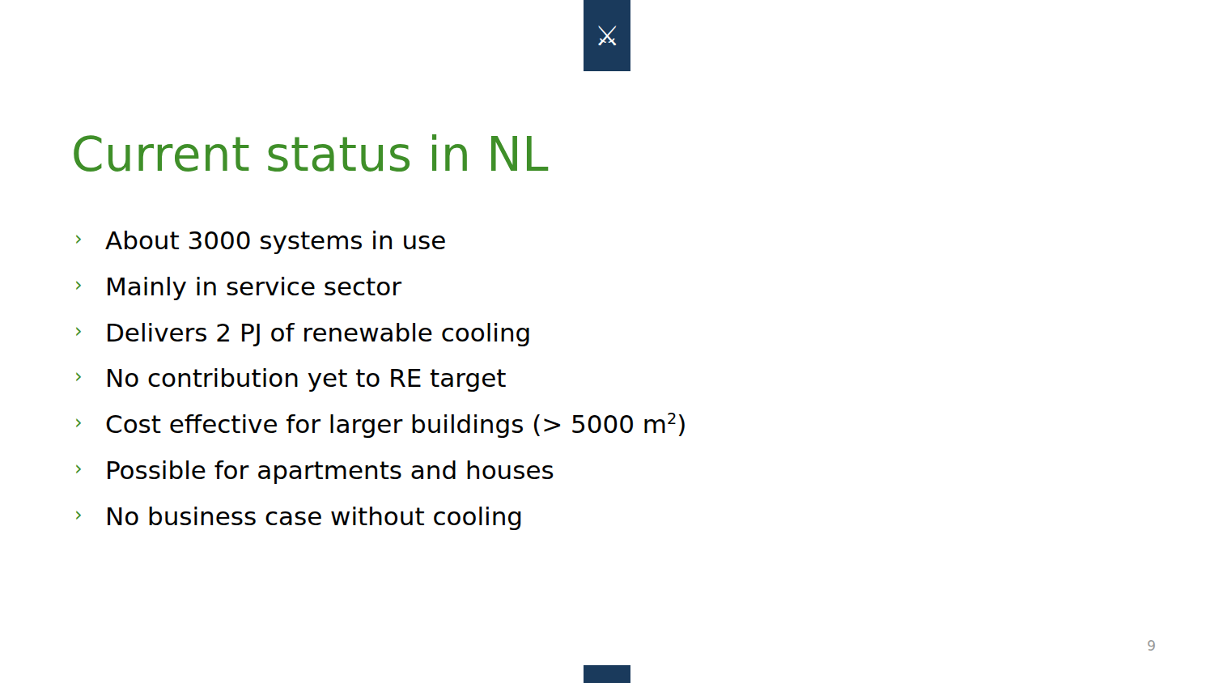⚔
Current status in NL
About 3000 systems in use
Mainly in service sector
Delivers 2 PJ of renewable cooling
No contribution yet to RE target
Cost effective for larger buildings (> 5000 m2)
Possible for apartments and houses
No business case without cooling
9